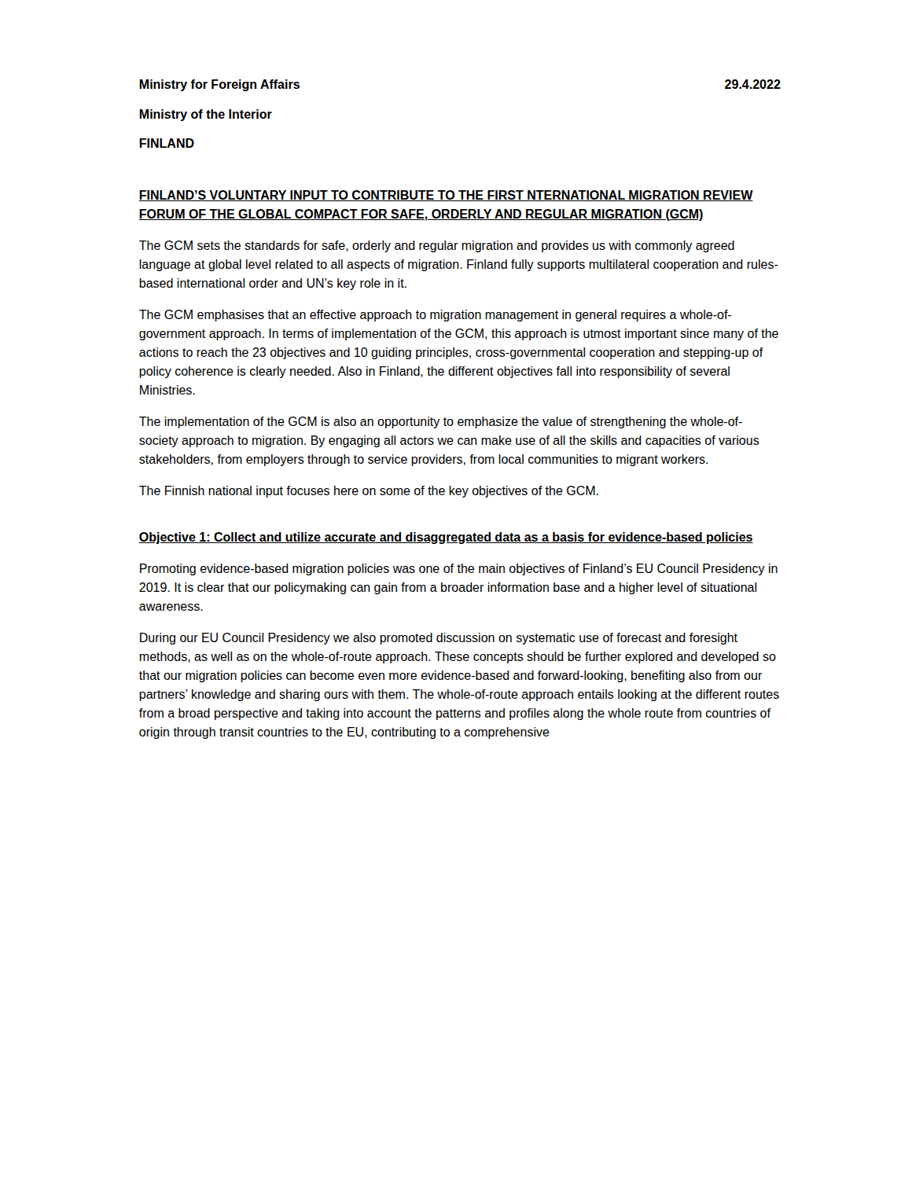Ministry for Foreign Affairs 29.4.2022
Ministry of the Interior
FINLAND
Finland’s voluntary input to contribute to the first nternational migration review forum of the global compact for safe, orderly and regular migration (GCM)
The GCM sets the standards for safe, orderly and regular migration and provides us with commonly agreed language at global level related to all aspects of migration. Finland fully supports multilateral cooperation and rules-based international order and UN’s key role in it.
The GCM emphasises that an effective approach to migration management in general requires a whole-of-government approach. In terms of implementation of the GCM, this approach is utmost important since many of the actions to reach the 23 objectives and 10 guiding principles, cross-governmental cooperation and stepping-up of policy coherence is clearly needed. Also in Finland, the different objectives fall into responsibility of several Ministries.
The implementation of the GCM is also an opportunity to emphasize the value of strengthening the whole-of-society approach to migration. By engaging all actors we can make use of all the skills and capacities of various stakeholders, from employers through to service providers, from local communities to migrant workers.
The Finnish national input focuses here on some of the key objectives of the GCM.
Objective 1: Collect and utilize accurate and disaggregated data as a basis for evidence-based policies
Promoting evidence-based migration policies was one of the main objectives of Finland’s EU Council Presidency in 2019. It is clear that our policymaking can gain from a broader information base and a higher level of situational awareness.
During our EU Council Presidency we also promoted discussion on systematic use of forecast and foresight methods, as well as on the whole-of-route approach. These concepts should be further explored and developed so that our migration policies can become even more evidence-based and forward-looking, benefiting also from our partners’ knowledge and sharing ours with them. The whole-of-route approach entails looking at the different routes from a broad perspective and taking into account the patterns and profiles along the whole route from countries of origin through transit countries to the EU, contributing to a comprehensive